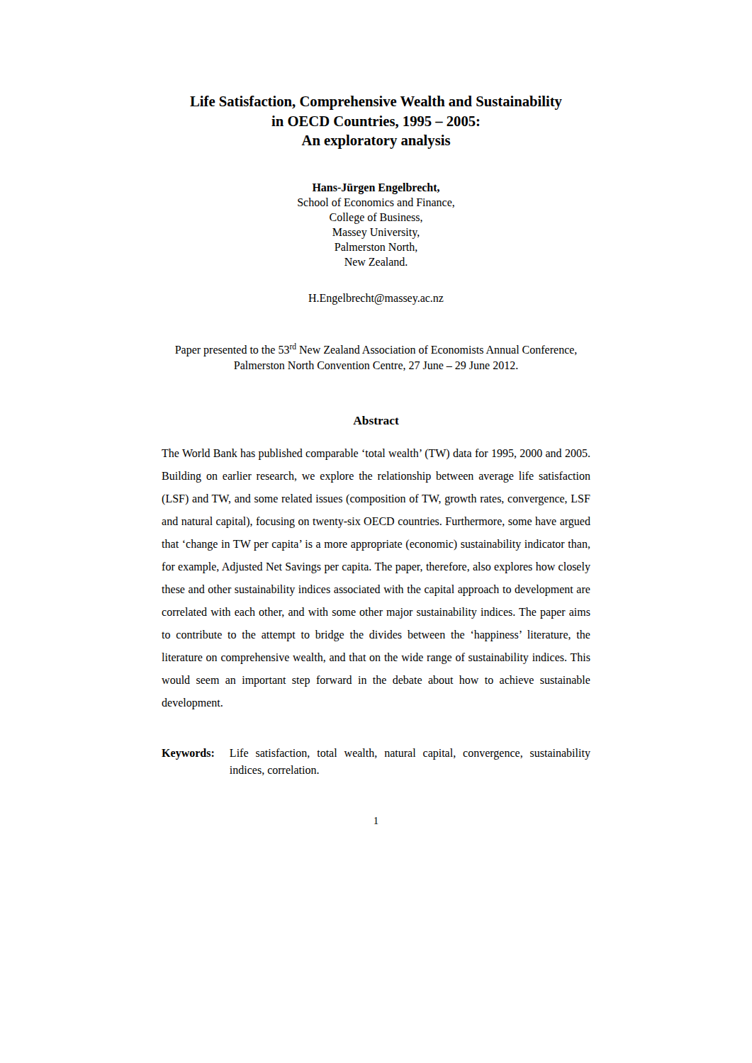Life Satisfaction, Comprehensive Wealth and Sustainability
in OECD Countries, 1995 – 2005:
An exploratory analysis
Hans-Jürgen Engelbrecht,
School of Economics and Finance,
College of Business,
Massey University,
Palmerston North,
New Zealand.
H.Engelbrecht@massey.ac.nz
Paper presented to the 53rd New Zealand Association of Economists Annual Conference,
Palmerston North Convention Centre, 27 June – 29 June 2012.
Abstract
The World Bank has published comparable ‘total wealth’ (TW) data for 1995, 2000 and 2005. Building on earlier research, we explore the relationship between average life satisfaction (LSF) and TW, and some related issues (composition of TW, growth rates, convergence, LSF and natural capital), focusing on twenty-six OECD countries. Furthermore, some have argued that ‘change in TW per capita’ is a more appropriate (economic) sustainability indicator than, for example, Adjusted Net Savings per capita. The paper, therefore, also explores how closely these and other sustainability indices associated with the capital approach to development are correlated with each other, and with some other major sustainability indices. The paper aims to contribute to the attempt to bridge the divides between the ‘happiness’ literature, the literature on comprehensive wealth, and that on the wide range of sustainability indices. This would seem an important step forward in the debate about how to achieve sustainable development.
Keywords:
Life satisfaction, total wealth, natural capital, convergence, sustainability indices, correlation.
1